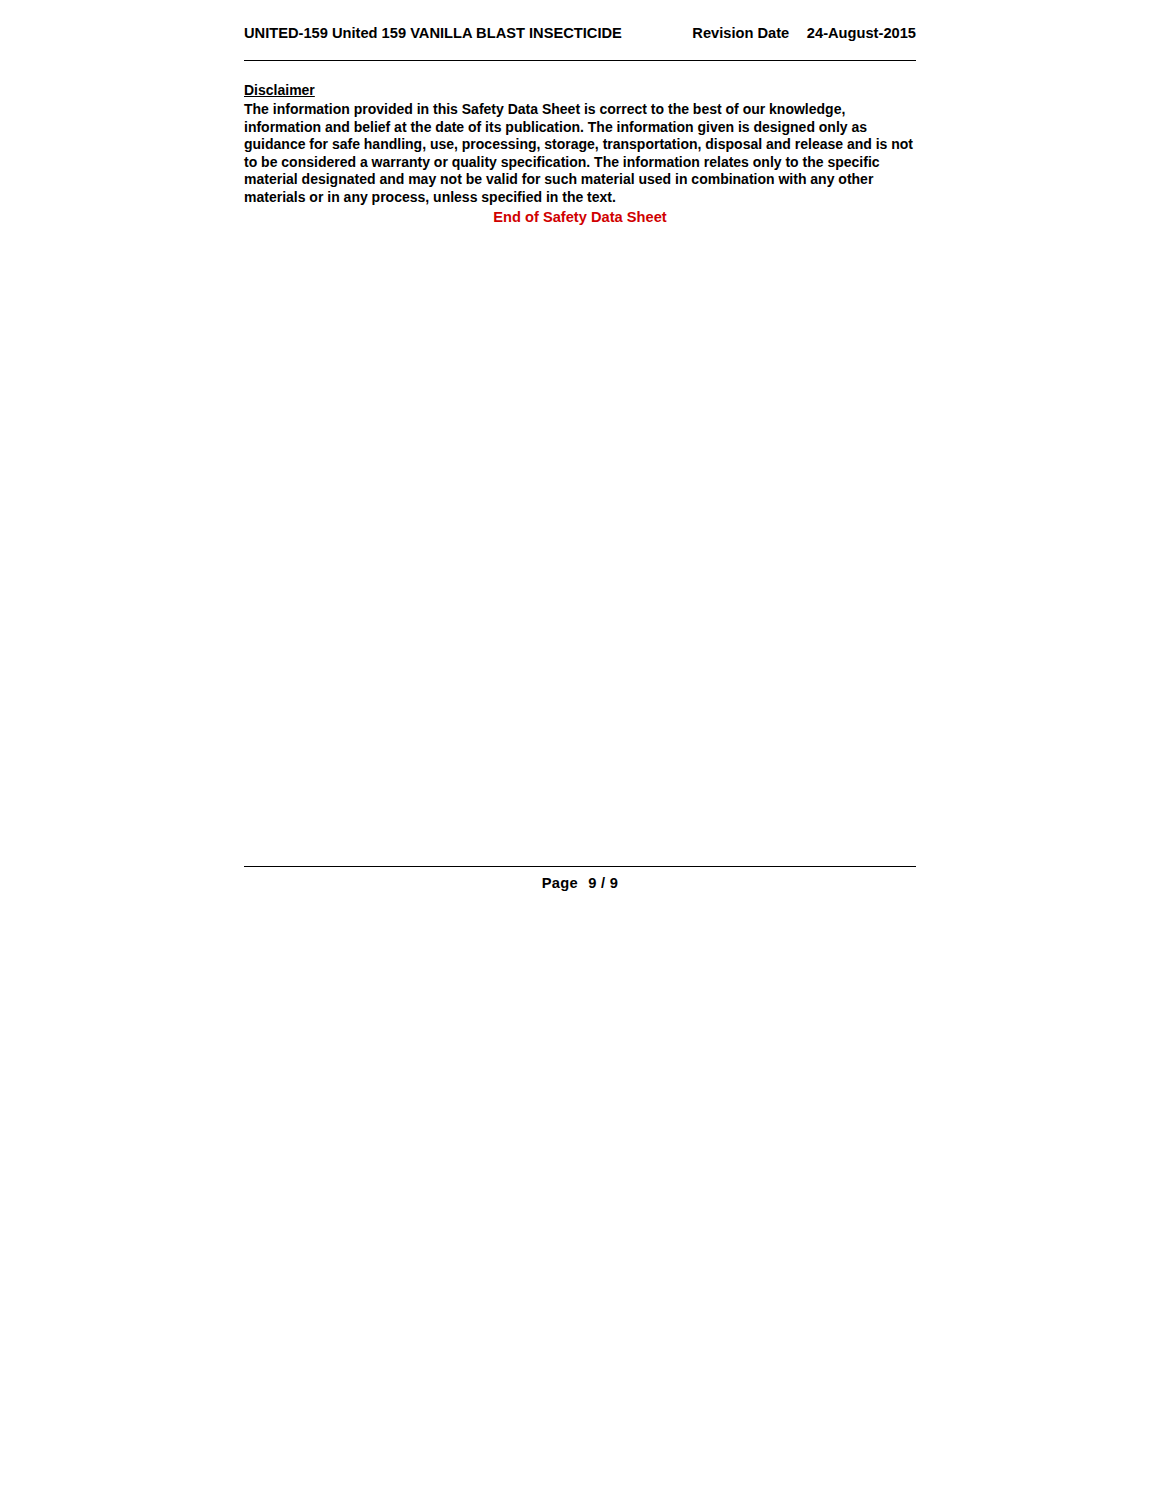UNITED-159 United 159 VANILLA BLAST INSECTICIDE
Revision Date24-August-2015
Disclaimer
The information provided in this Safety Data Sheet is correct to the best of our knowledge, information and belief at the date of its publication. The information given is designed only as guidance for safe handling, use, processing, storage, transportation, disposal and release and is not to be considered a warranty or quality specification. The information relates only to the specific material designated and may not be valid for such material used in combination with any other materials or in any process, unless specified in the text.
End of Safety Data Sheet
Page 9 / 9